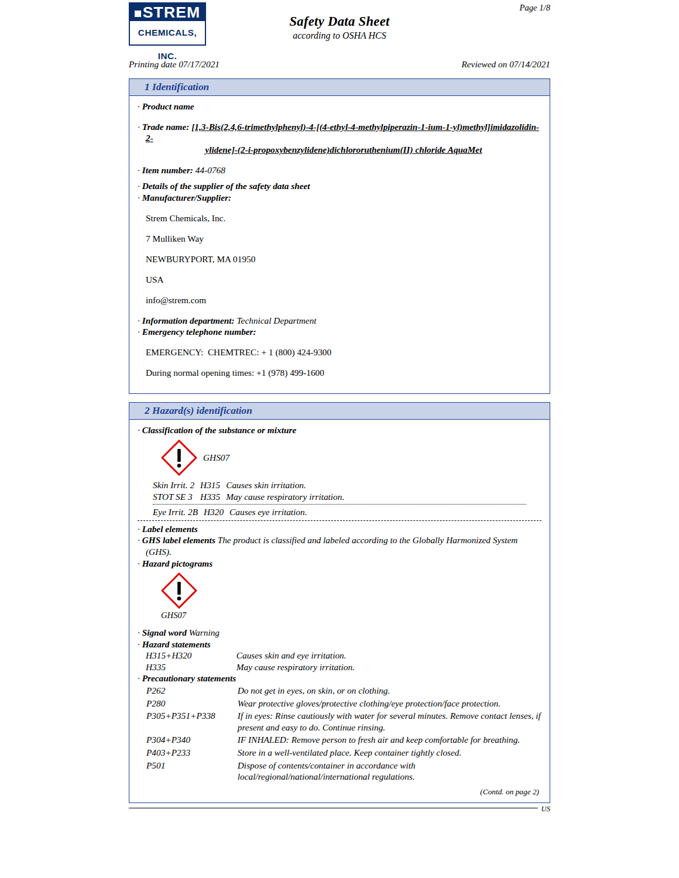STREM
CHEMICALS, INC.
Page 1/8
Safety Data Sheet
according to OSHA HCS
Printing date 07/17/2021
Reviewed on 07/14/2021
1 Identification
· Product name
· Trade name: [1,3-Bis(2,4,6-trimethylphenyl)-4-[(4-ethyl-4-methylpiperazin-1-ium-1-yl)methyl]imidazolidin-2- ylidene]-(2-i-propoxybenzylidene)dichlororuthenium(II) chloride AquaMet
· Item number: 44-0768
· Details of the supplier of the safety data sheet
· Manufacturer/Supplier:
Strem Chemicals, Inc.
7 Mulliken Way
NEWBURYPORT, MA 01950
USA
info@strem.com
· Information department: Technical Department
· Emergency telephone number:
EMERGENCY: CHEMTREC: + 1 (800) 424-9300
During normal opening times: +1 (978) 499-1600
2 Hazard(s) identification
· Classification of the substance or mixture
GHS07
| Skin Irrit. 2 | H315 | Causes skin irritation. |
| STOT SE 3 | H335 | May cause respiratory irritation. |
| Eye Irrit. 2B | H320 | Causes eye irritation. |
· Label elements
· GHS label elements The product is classified and labeled according to the Globally Harmonized System (GHS).
· Hazard pictograms
GHS07
· Signal word Warning
· Hazard statements
| H315+H320 | Causes skin and eye irritation. |
| H335 | May cause respiratory irritation. |
· Precautionary statements
| P262 | Do not get in eyes, on skin, or on clothing. |
| P280 | Wear protective gloves/protective clothing/eye protection/face protection. |
| P305+P351+P338 | If in eyes: Rinse cautiously with water for several minutes. Remove contact lenses, if present and easy to do. Continue rinsing. |
| P304+P340 | IF INHALED: Remove person to fresh air and keep comfortable for breathing. |
| P403+P233 | Store in a well-ventilated place. Keep container tightly closed. |
| P501 | Dispose of contents/container in accordance with local/regional/national/international regulations. |
(Contd. on page 2)
US